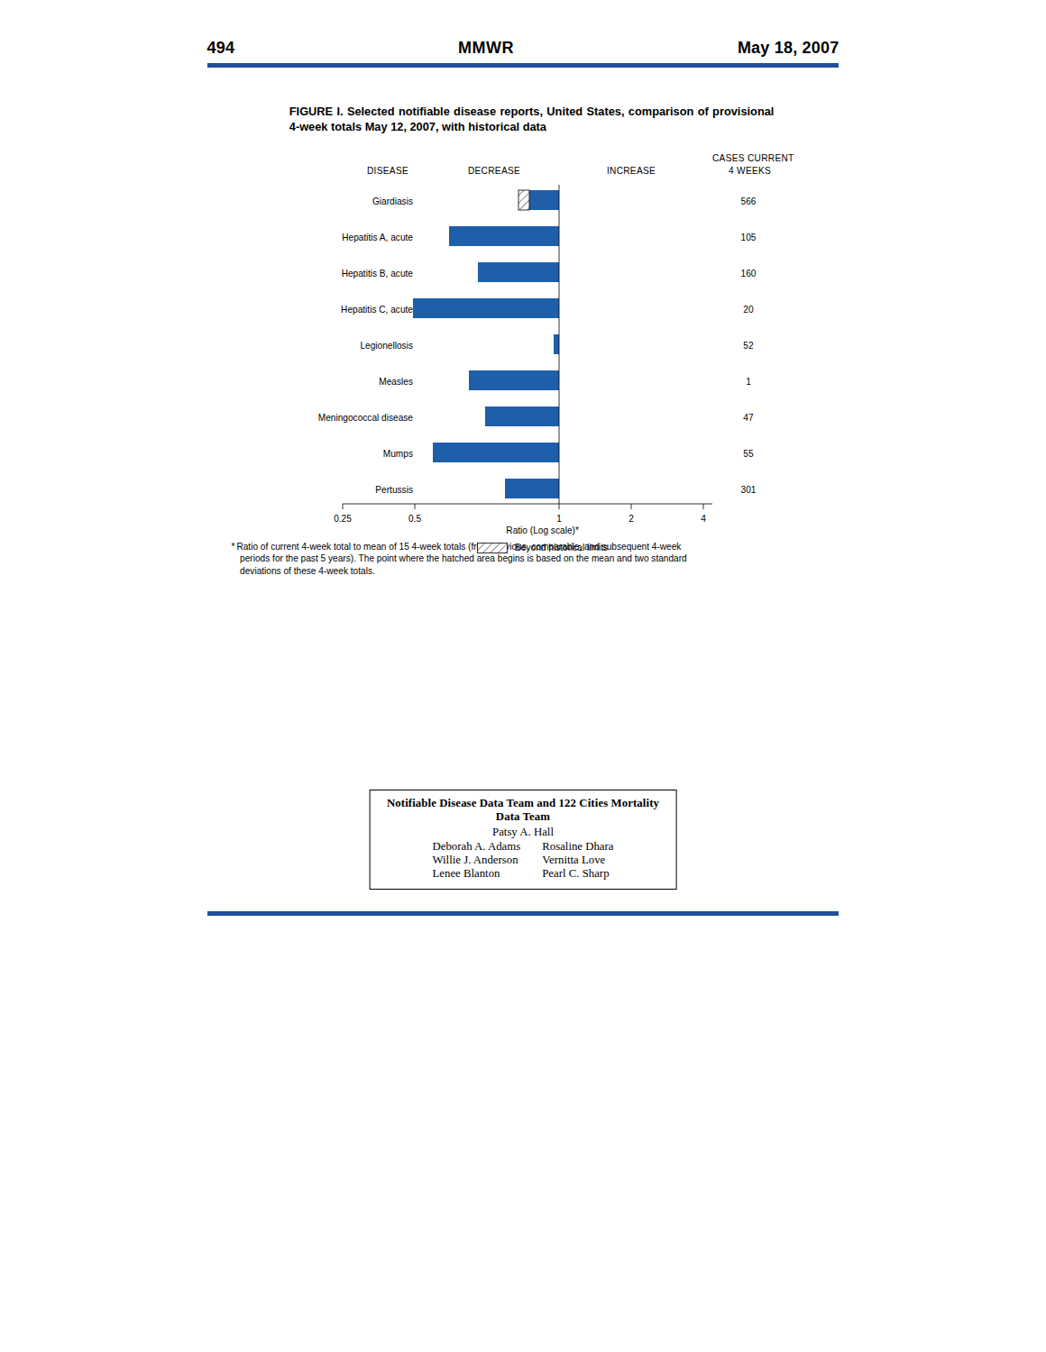494
MMWR
May 18, 2007
FIGURE I. Selected notifiable disease reports, United States, comparison of provisional 4-week totals May 12, 2007, with historical data
DISEASE DECREASE INCREASE CASES CURRENT 4 WEEKS Geometry: x for ratio 1 (baseline) = 390 log2 scale: 0.25 -> 150, 0.5 -> 230, 1 -> 390 ... actually use: x = 390 + 80*log2(r)*? Ticks: 0.25 at 150, 0.5 at 230, 1 at 390, 2 at 470, 4 at 550 That is non-uniform; use: 0.25->150, 0.5->230, 1->390? spacing 80,160. Use consistent: log2 positions with 80px per doubling from 0.5: 0.25=150,0.5=230,1=310? To match image, baseline appears near x=390 with 0.25 at 150 and 4 at 550. Use piecewise mapping as in original rendering. 0.25 0.5 1 2 4 Giardiasis Hepatitis A, acute Hepatitis B, acute Hepatitis C, acute Legionellosis Measles Meningococcal disease Mumps Pertussis 566 105 160 20 52 1 47 55 301
Ratio (Log scale)*
Beyond historical limits
*Ratio of current 4-week total to mean of 15 4-week totals (from previous, comparable, and subsequent 4-week periods for the past 5 years). The point where the hatched area begins is based on the mean and two standard deviations of these 4-week totals.
Notifiable Disease Data Team and 122 Cities Mortality Data Team
Patsy A. Hall
| Deborah A. Adams | Rosaline Dhara |
| Willie J. Anderson | Vernitta Love |
| Lenee Blanton | Pearl C. Sharp |